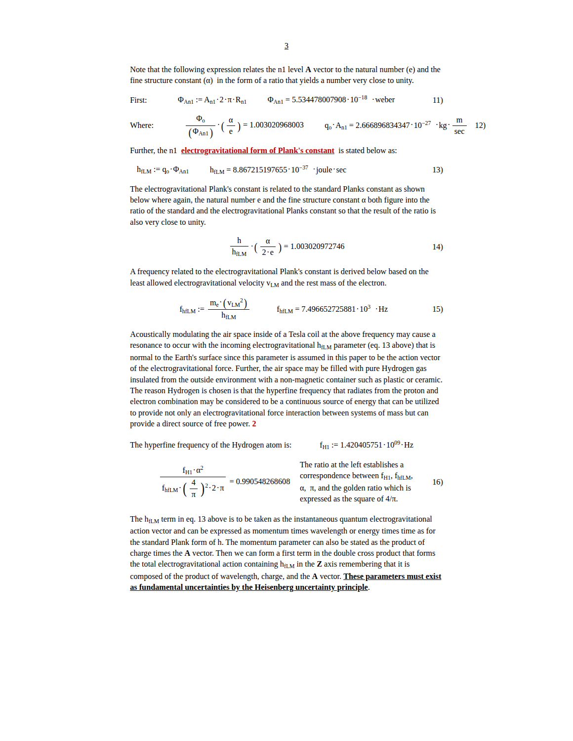3
Note that the following expression relates the n1 level A vector to the natural number (e) and the fine structure constant (α) in the form of a ratio that yields a number very close to unity.
First:
ΦAn1 := An1·2·π·Rn1 ΦAn1 = 5.534478007908·10−18 ·weber
11)
Where:
Φo (ΦAn1) ·(αe) = 1.003020968003 qo·An1 = 2.666896834347·10−27 ·kg·msec
12)
Further, the n1 electrogravitational form of Plank's constant is stated below as:
hfLM := qo·ΦAn1 hfLM = 8.867215197655·10−37 ·joule·sec
13)
The electrogravitational Plank's constant is related to the standard Planks constant as shown below where again, the natural number e and the fine structure constant α both figure into the ratio of the standard and the electrogravitational Planks constant so that the result of the ratio is also very close to unity.
h hfLM ·(α 2·e) = 1.003020972746 14)
A frequency related to the electrogravitational Plank's constant is derived below based on the least allowed electrogravitational velocity vLM and the rest mass of the electron.
fhfLM := me·(vLM2) hfLM fhfLM = 7.496652725881·103 ·Hz
15)
Acoustically modulating the air space inside of a Tesla coil at the above frequency may cause a resonance to occur with the incoming electrogravitational hfLM parameter (eq. 13 above) that is normal to the Earth's surface since this parameter is assumed in this paper to be the action vector of the electrogravitational force. Further, the air space may be filled with pure Hydrogen gas insulated from the outside environment with a non-magnetic container such as plastic or ceramic. The reason Hydrogen is chosen is that the hyperfine frequency that radiates from the proton and electron combination may be considered to be a continuous source of energy that can be utilized to provide not only an electrogravitational force interaction between systems of mass but can provide a direct source of free power. 2
The hyperfine frequency of the Hydrogen atom is: fH1 := 1.420405751·1009·Hz
fH1·α2 fhfLM·(4 π)2·2·π = 0.990548268608
The ratio at the left establishes a correspondence between fH1, fhfLM, α, π, and the golden ratio which is expressed as the square of 4/π.
16)
The hfLM term in eq. 13 above is to be taken as the instantaneous quantum electrogravitational action vector and can be expressed as momentum times wavelength or energy times time as for the standard Plank form of h. The momentum parameter can also be stated as the product of charge times the A vector. Then we can form a first term in the double cross product that forms the total electrogravitational action containing hfLM in the Z axis remembering that it is composed of the product of wavelength, charge, and the A vector. These parameters must exist as fundamental uncertainties by the Heisenberg uncertainty principle.